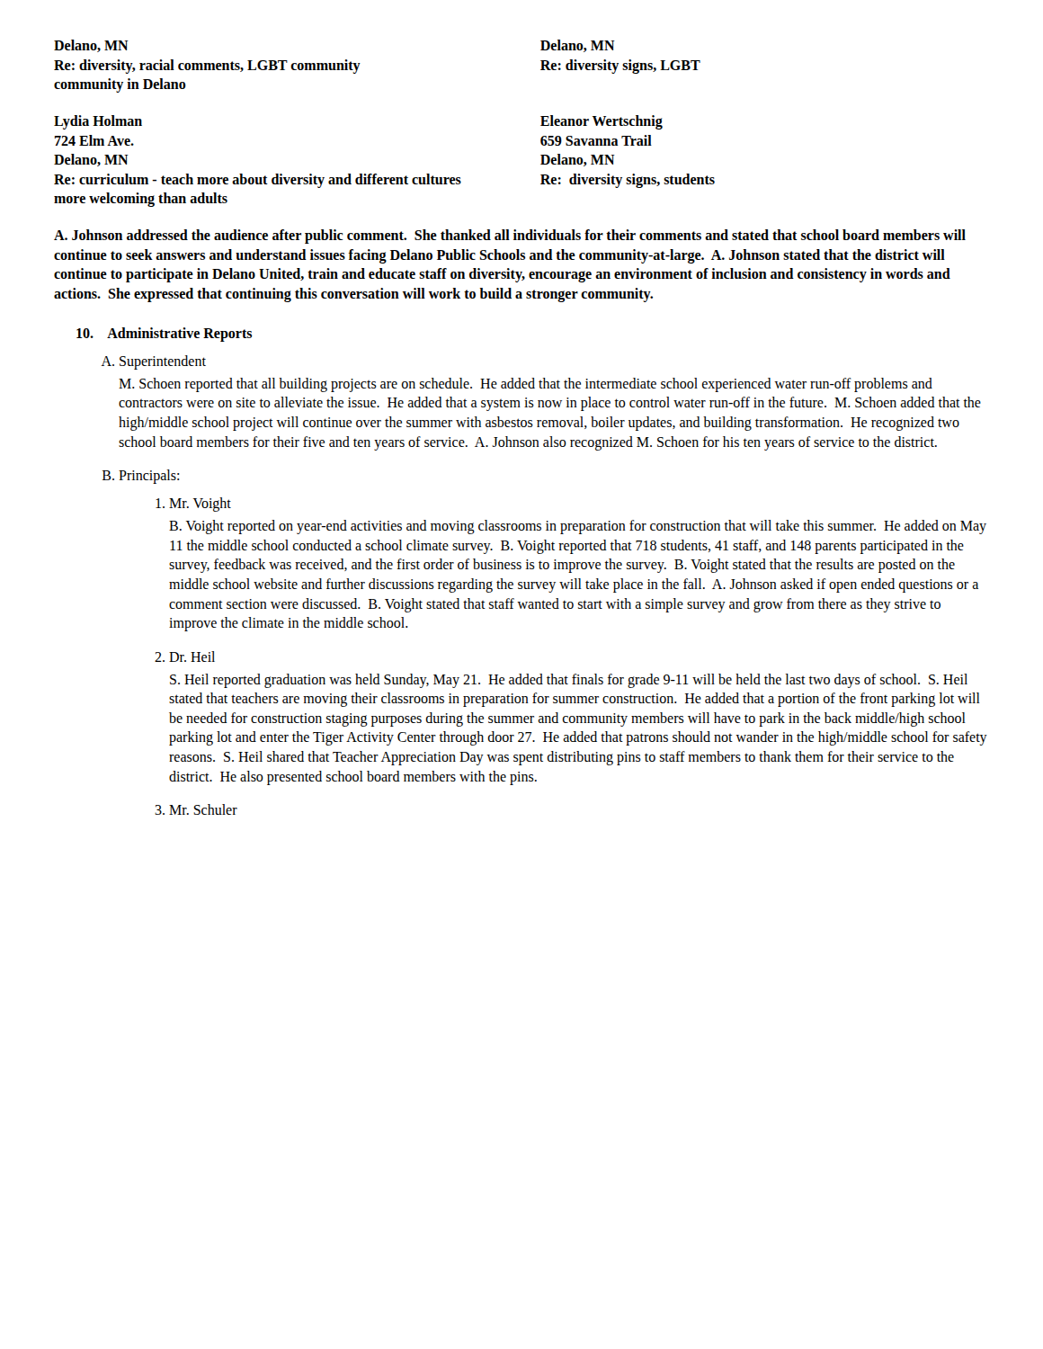Delano, MN
Re: diversity, racial comments, LGBT community
community in Delano
Delano, MN
Re: diversity signs, LGBT
Lydia Holman
724 Elm Ave.
Delano, MN
Re: curriculum - teach more about diversity and different cultures
more welcoming than adults
Eleanor Wertschnig
659 Savanna Trail
Delano, MN
Re: diversity signs, students
A. Johnson addressed the audience after public comment. She thanked all individuals for their comments and stated that school board members will continue to seek answers and understand issues facing Delano Public Schools and the community-at-large. A. Johnson stated that the district will continue to participate in Delano United, train and educate staff on diversity, encourage an environment of inclusion and consistency in words and actions. She expressed that continuing this conversation will work to build a stronger community.
Administrative Reports
Superintendent
M. Schoen reported that all building projects are on schedule. He added that the intermediate school experienced water run-off problems and contractors were on site to alleviate the issue. He added that a system is now in place to control water run-off in the future. M. Schoen added that the high/middle school project will continue over the summer with asbestos removal, boiler updates, and building transformation. He recognized two school board members for their five and ten years of service. A. Johnson also recognized M. Schoen for his ten years of service to the district.
Principals:
Mr. Voight
B. Voight reported on year-end activities and moving classrooms in preparation for construction that will take this summer. He added on May 11 the middle school conducted a school climate survey. B. Voight reported that 718 students, 41 staff, and 148 parents participated in the survey, feedback was received, and the first order of business is to improve the survey. B. Voight stated that the results are posted on the middle school website and further discussions regarding the survey will take place in the fall. A. Johnson asked if open ended questions or a comment section were discussed. B. Voight stated that staff wanted to start with a simple survey and grow from there as they strive to improve the climate in the middle school.
Dr. Heil
S. Heil reported graduation was held Sunday, May 21. He added that finals for grade 9-11 will be held the last two days of school. S. Heil stated that teachers are moving their classrooms in preparation for summer construction. He added that a portion of the front parking lot will be needed for construction staging purposes during the summer and community members will have to park in the back middle/high school parking lot and enter the Tiger Activity Center through door 27. He added that patrons should not wander in the high/middle school for safety reasons. S. Heil shared that Teacher Appreciation Day was spent distributing pins to staff members to thank them for their service to the district. He also presented school board members with the pins.
Mr. Schuler